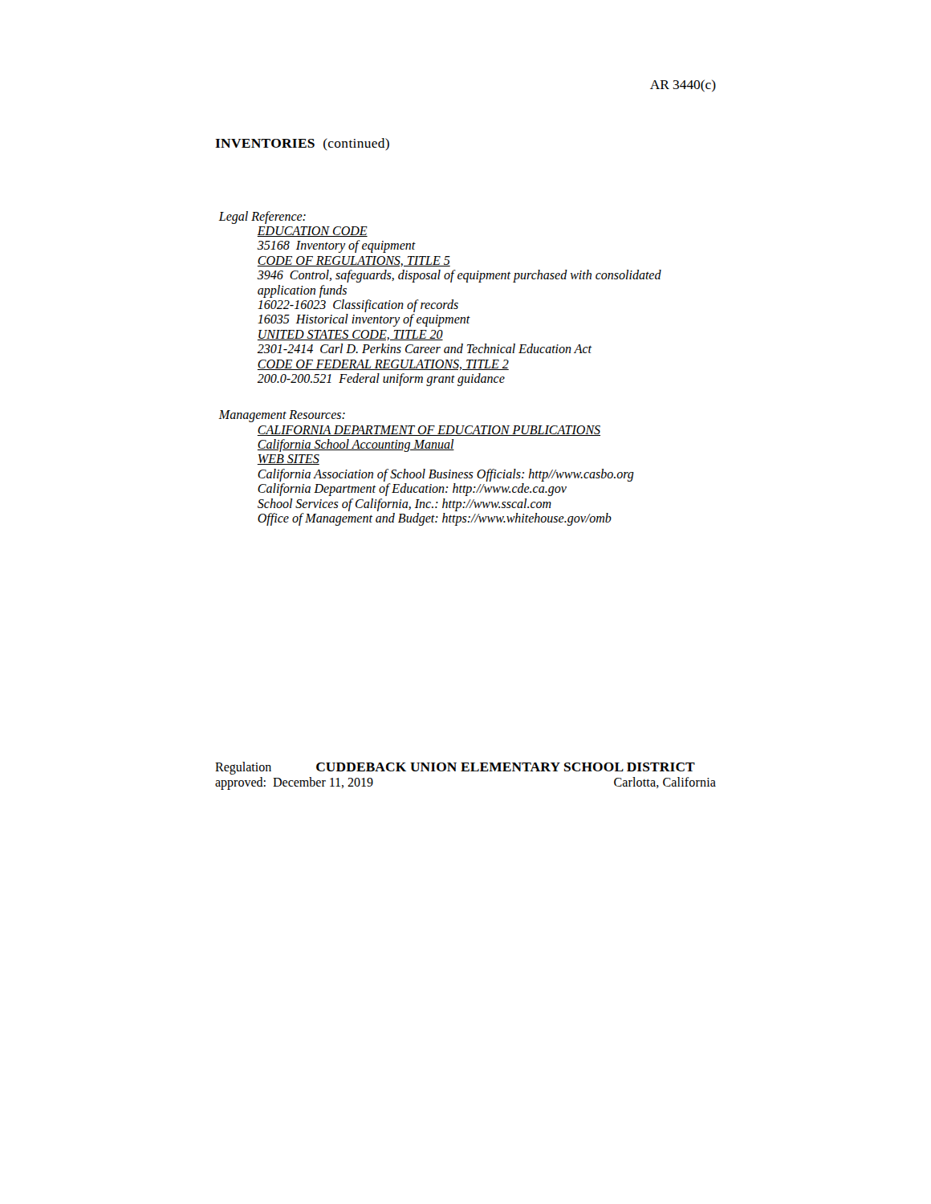AR 3440(c)
INVENTORIES (continued)
Legal Reference:
EDUCATION CODE
35168 Inventory of equipment
CODE OF REGULATIONS, TITLE 5
3946 Control, safeguards, disposal of equipment purchased with consolidated application funds
16022-16023 Classification of records
16035 Historical inventory of equipment
UNITED STATES CODE, TITLE 20
2301-2414 Carl D. Perkins Career and Technical Education Act
CODE OF FEDERAL REGULATIONS, TITLE 2
200.0-200.521 Federal uniform grant guidance
Management Resources:
CALIFORNIA DEPARTMENT OF EDUCATION PUBLICATIONS
California School Accounting Manual
WEB SITES
California Association of School Business Officials: http//www.casbo.org
California Department of Education: http://www.cde.ca.gov
School Services of California, Inc.: http://www.sscal.com
Office of Management and Budget: https://www.whitehouse.gov/omb
Regulation CUDDEBACK UNION ELEMENTARY SCHOOL DISTRICT
approved: December 11, 2019 Carlotta, California